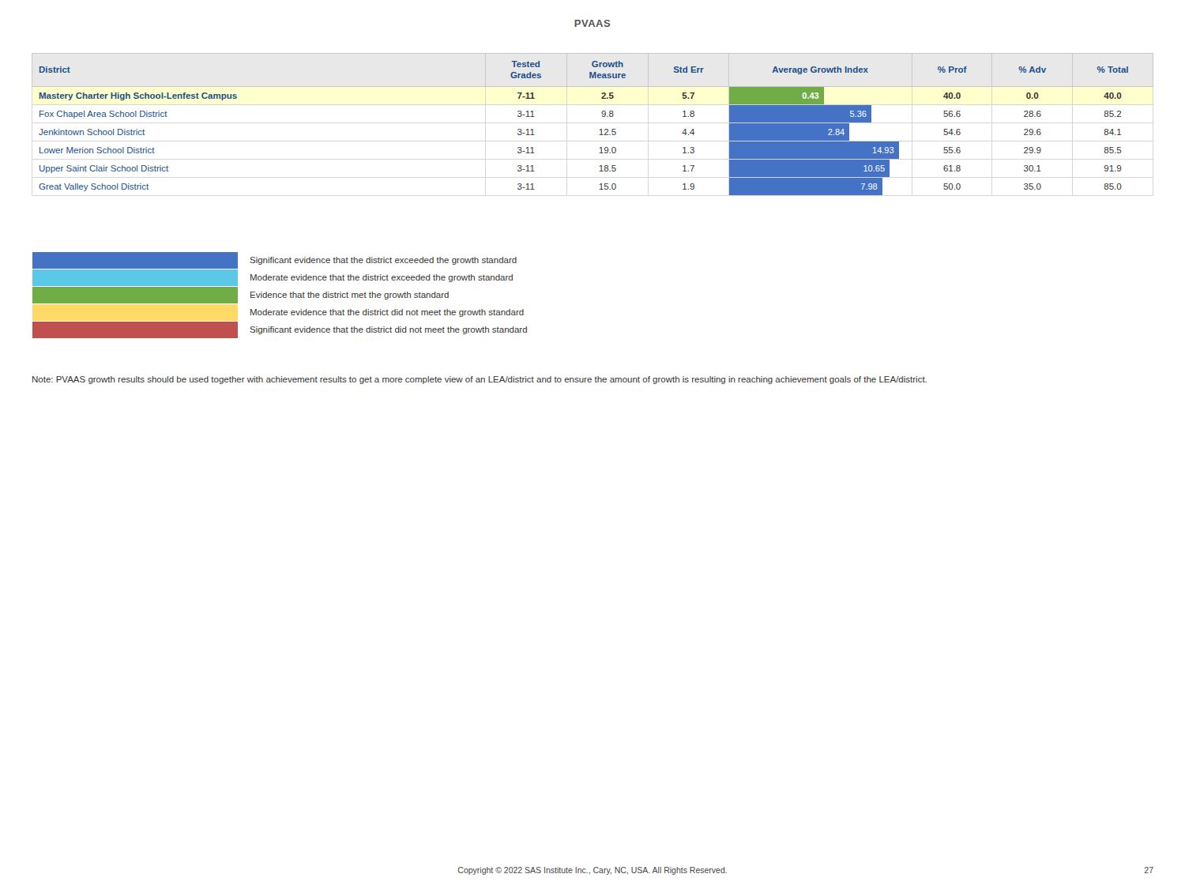PVAAS
| District | Tested Grades | Growth Measure | Std Err | Average Growth Index | % Prof | % Adv | % Total |
| --- | --- | --- | --- | --- | --- | --- | --- |
| Mastery Charter High School-Lenfest Campus | 7-11 | 2.5 | 5.7 | 0.43 | 40.0 | 0.0 | 40.0 |
| Fox Chapel Area School District | 3-11 | 9.8 | 1.8 | 5.36 | 56.6 | 28.6 | 85.2 |
| Jenkintown School District | 3-11 | 12.5 | 4.4 | 2.84 | 54.6 | 29.6 | 84.1 |
| Lower Merion School District | 3-11 | 19.0 | 1.3 | 14.93 | 55.6 | 29.9 | 85.5 |
| Upper Saint Clair School District | 3-11 | 18.5 | 1.7 | 10.65 | 61.8 | 30.1 | 91.9 |
| Great Valley School District | 3-11 | 15.0 | 1.9 | 7.98 | 50.0 | 35.0 | 85.0 |
| | Significant evidence that the district exceeded the growth standard |
| | Moderate evidence that the district exceeded the growth standard |
| | Evidence that the district met the growth standard |
| | Moderate evidence that the district did not meet the growth standard |
| | Significant evidence that the district did not meet the growth standard |
Note: PVAAS growth results should be used together with achievement results to get a more complete view of an LEA/district and to ensure the amount of growth is resulting in reaching achievement goals of the LEA/district.
Copyright © 2022 SAS Institute Inc., Cary, NC, USA. All Rights Reserved. 27